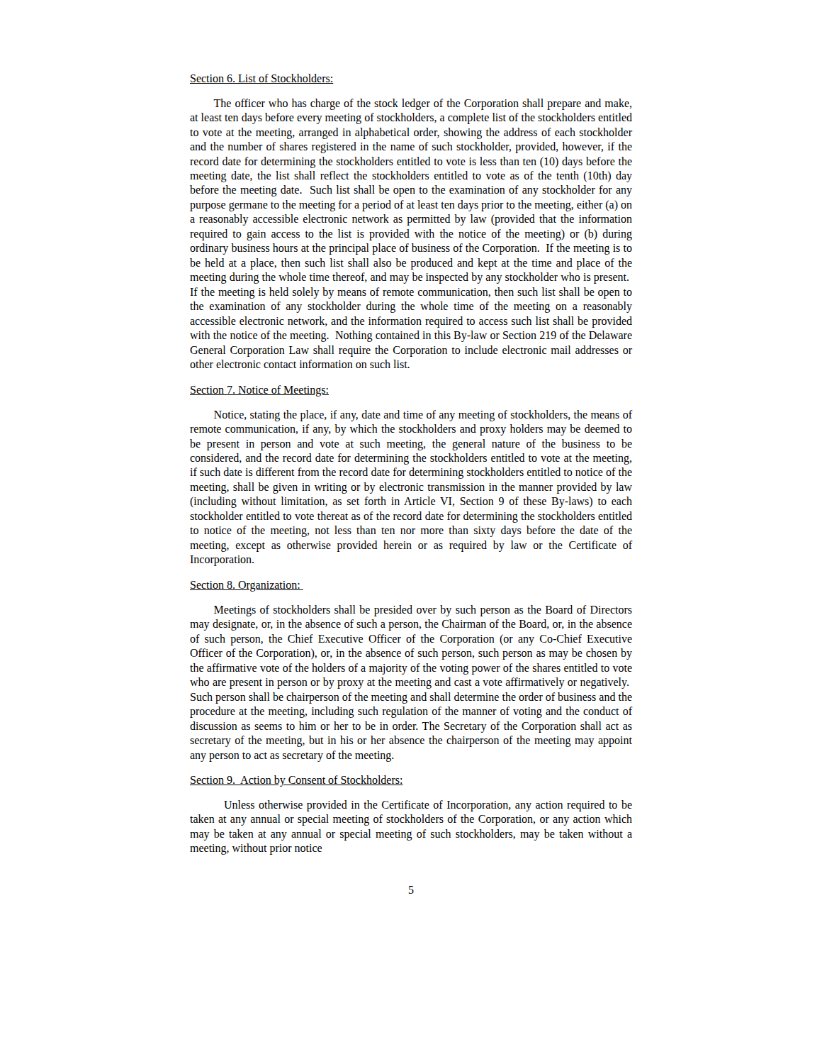Section 6. List of Stockholders:
The officer who has charge of the stock ledger of the Corporation shall prepare and make, at least ten days before every meeting of stockholders, a complete list of the stockholders entitled to vote at the meeting, arranged in alphabetical order, showing the address of each stockholder and the number of shares registered in the name of such stockholder, provided, however, if the record date for determining the stockholders entitled to vote is less than ten (10) days before the meeting date, the list shall reflect the stockholders entitled to vote as of the tenth (10th) day before the meeting date. Such list shall be open to the examination of any stockholder for any purpose germane to the meeting for a period of at least ten days prior to the meeting, either (a) on a reasonably accessible electronic network as permitted by law (provided that the information required to gain access to the list is provided with the notice of the meeting) or (b) during ordinary business hours at the principal place of business of the Corporation. If the meeting is to be held at a place, then such list shall also be produced and kept at the time and place of the meeting during the whole time thereof, and may be inspected by any stockholder who is present. If the meeting is held solely by means of remote communication, then such list shall be open to the examination of any stockholder during the whole time of the meeting on a reasonably accessible electronic network, and the information required to access such list shall be provided with the notice of the meeting. Nothing contained in this By-law or Section 219 of the Delaware General Corporation Law shall require the Corporation to include electronic mail addresses or other electronic contact information on such list.
Section 7. Notice of Meetings:
Notice, stating the place, if any, date and time of any meeting of stockholders, the means of remote communication, if any, by which the stockholders and proxy holders may be deemed to be present in person and vote at such meeting, the general nature of the business to be considered, and the record date for determining the stockholders entitled to vote at the meeting, if such date is different from the record date for determining stockholders entitled to notice of the meeting, shall be given in writing or by electronic transmission in the manner provided by law (including without limitation, as set forth in Article VI, Section 9 of these By-laws) to each stockholder entitled to vote thereat as of the record date for determining the stockholders entitled to notice of the meeting, not less than ten nor more than sixty days before the date of the meeting, except as otherwise provided herein or as required by law or the Certificate of Incorporation.
Section 8. Organization:
Meetings of stockholders shall be presided over by such person as the Board of Directors may designate, or, in the absence of such a person, the Chairman of the Board, or, in the absence of such person, the Chief Executive Officer of the Corporation (or any Co-Chief Executive Officer of the Corporation), or, in the absence of such person, such person as may be chosen by the affirmative vote of the holders of a majority of the voting power of the shares entitled to vote who are present in person or by proxy at the meeting and cast a vote affirmatively or negatively. Such person shall be chairperson of the meeting and shall determine the order of business and the procedure at the meeting, including such regulation of the manner of voting and the conduct of discussion as seems to him or her to be in order. The Secretary of the Corporation shall act as secretary of the meeting, but in his or her absence the chairperson of the meeting may appoint any person to act as secretary of the meeting.
Section 9. Action by Consent of Stockholders:
Unless otherwise provided in the Certificate of Incorporation, any action required to be taken at any annual or special meeting of stockholders of the Corporation, or any action which may be taken at any annual or special meeting of such stockholders, may be taken without a meeting, without prior notice
5